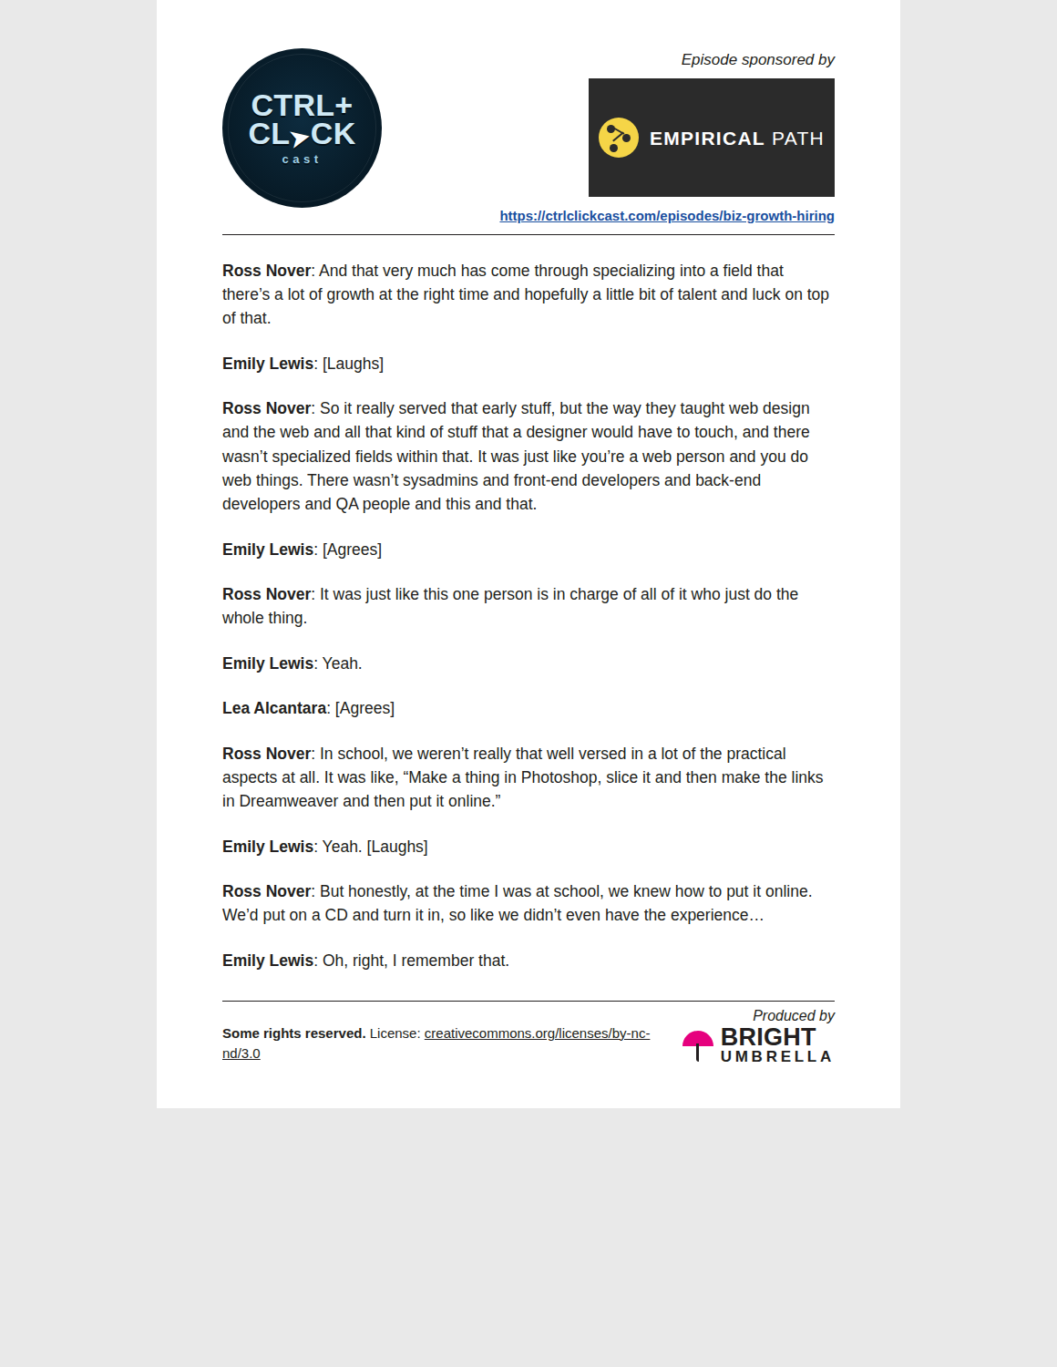CTRL+ CL➤CK cast
Episode sponsored by
EMPIRICAL PATH
https://ctrlclickcast.com/episodes/biz-growth-hiring
Ross Nover: And that very much has come through specializing into a field that there’s a lot of growth at the right time and hopefully a little bit of talent and luck on top of that.
Emily Lewis: [Laughs]
Ross Nover: So it really served that early stuff, but the way they taught web design and the web and all that kind of stuff that a designer would have to touch, and there wasn’t specialized fields within that. It was just like you’re a web person and you do web things. There wasn’t sysadmins and front-end developers and back-end developers and QA people and this and that.
Emily Lewis: [Agrees]
Ross Nover: It was just like this one person is in charge of all of it who just do the whole thing.
Emily Lewis: Yeah.
Lea Alcantara: [Agrees]
Ross Nover: In school, we weren’t really that well versed in a lot of the practical aspects at all. It was like, “Make a thing in Photoshop, slice it and then make the links in Dreamweaver and then put it online.”
Emily Lewis: Yeah. [Laughs]
Ross Nover: But honestly, at the time I was at school, we knew how to put it online. We’d put on a CD and turn it in, so like we didn’t even have the experience…
Emily Lewis: Oh, right, I remember that.
Some rights reserved. License: creativecommons.org/licenses/by-nc-nd/3.0
Produced by
BRIGHT
UMBRELLA